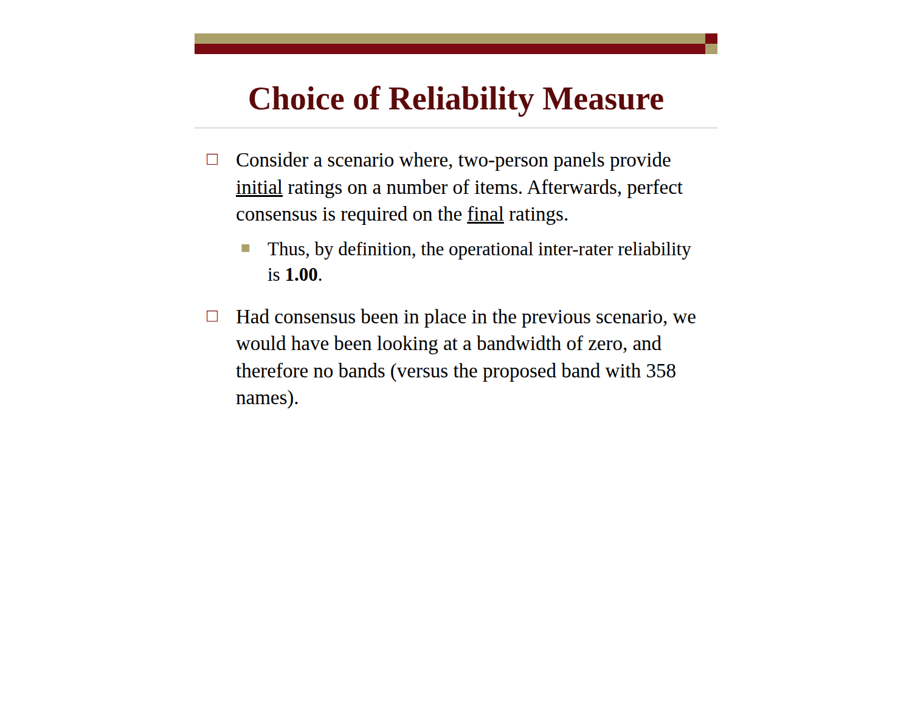Choice of Reliability Measure
Consider a scenario where, two-person panels provide initial ratings on a number of items. Afterwards, perfect consensus is required on the final ratings.
Thus, by definition, the operational inter-rater reliability is 1.00.
Had consensus been in place in the previous scenario, we would have been looking at a bandwidth of zero, and therefore no bands (versus the proposed band with 358 names).